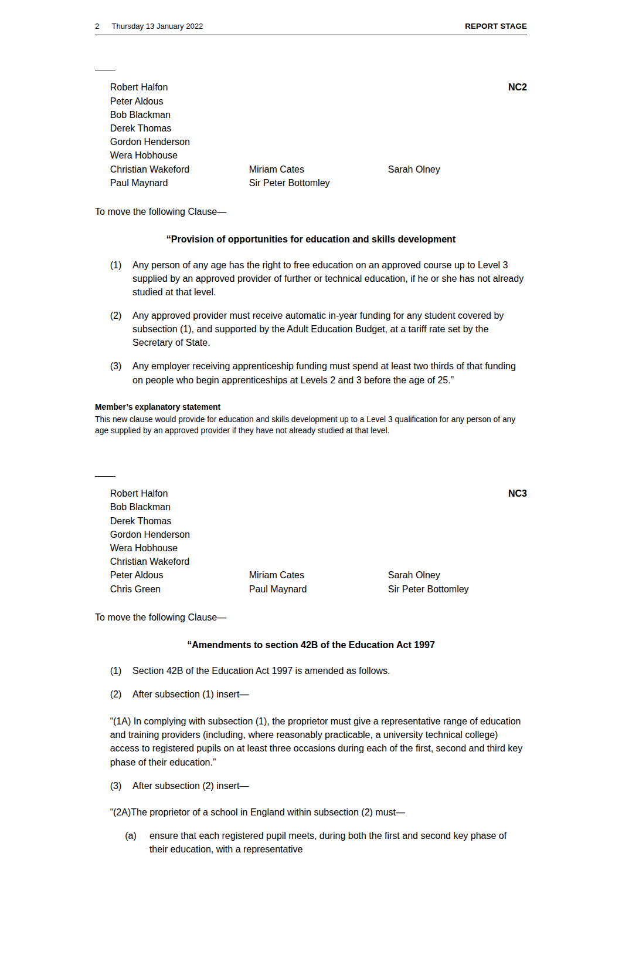2 Thursday 13 January 2022 Report Stage
NC2
Robert Halfon
Peter Aldous
Bob Blackman
Derek Thomas
Gordon Henderson
Wera Hobhouse
Christian Wakeford
Miriam Cates
Sarah Olney
Paul Maynard
Sir Peter Bottomley
To move the following Clause—
“Provision of opportunities for education and skills development
(1) Any person of any age has the right to free education on an approved course up to Level 3 supplied by an approved provider of further or technical education, if he or she has not already studied at that level.
(2) Any approved provider must receive automatic in-year funding for any student covered by subsection (1), and supported by the Adult Education Budget, at a tariff rate set by the Secretary of State.
(3) Any employer receiving apprenticeship funding must spend at least two thirds of that funding on people who begin apprenticeships at Levels 2 and 3 before the age of 25.”
Member’s explanatory statement
This new clause would provide for education and skills development up to a Level 3 qualification for any person of any age supplied by an approved provider if they have not already studied at that level.
NC3
Robert Halfon
Bob Blackman
Derek Thomas
Gordon Henderson
Wera Hobhouse
Christian Wakeford
Peter Aldous
Miriam Cates
Sarah Olney
Chris Green
Paul Maynard
Sir Peter Bottomley
To move the following Clause—
“Amendments to section 42B of the Education Act 1997
(1) Section 42B of the Education Act 1997 is amended as follows.
(2) After subsection (1) insert—
“(1A) In complying with subsection (1), the proprietor must give a representative range of education and training providers (including, where reasonably practicable, a university technical college) access to registered pupils on at least three occasions during each of the first, second and third key phase of their education.”
(3) After subsection (2) insert—
“(2A)The proprietor of a school in England within subsection (2) must—
(a) ensure that each registered pupil meets, during both the first and second key phase of their education, with a representative